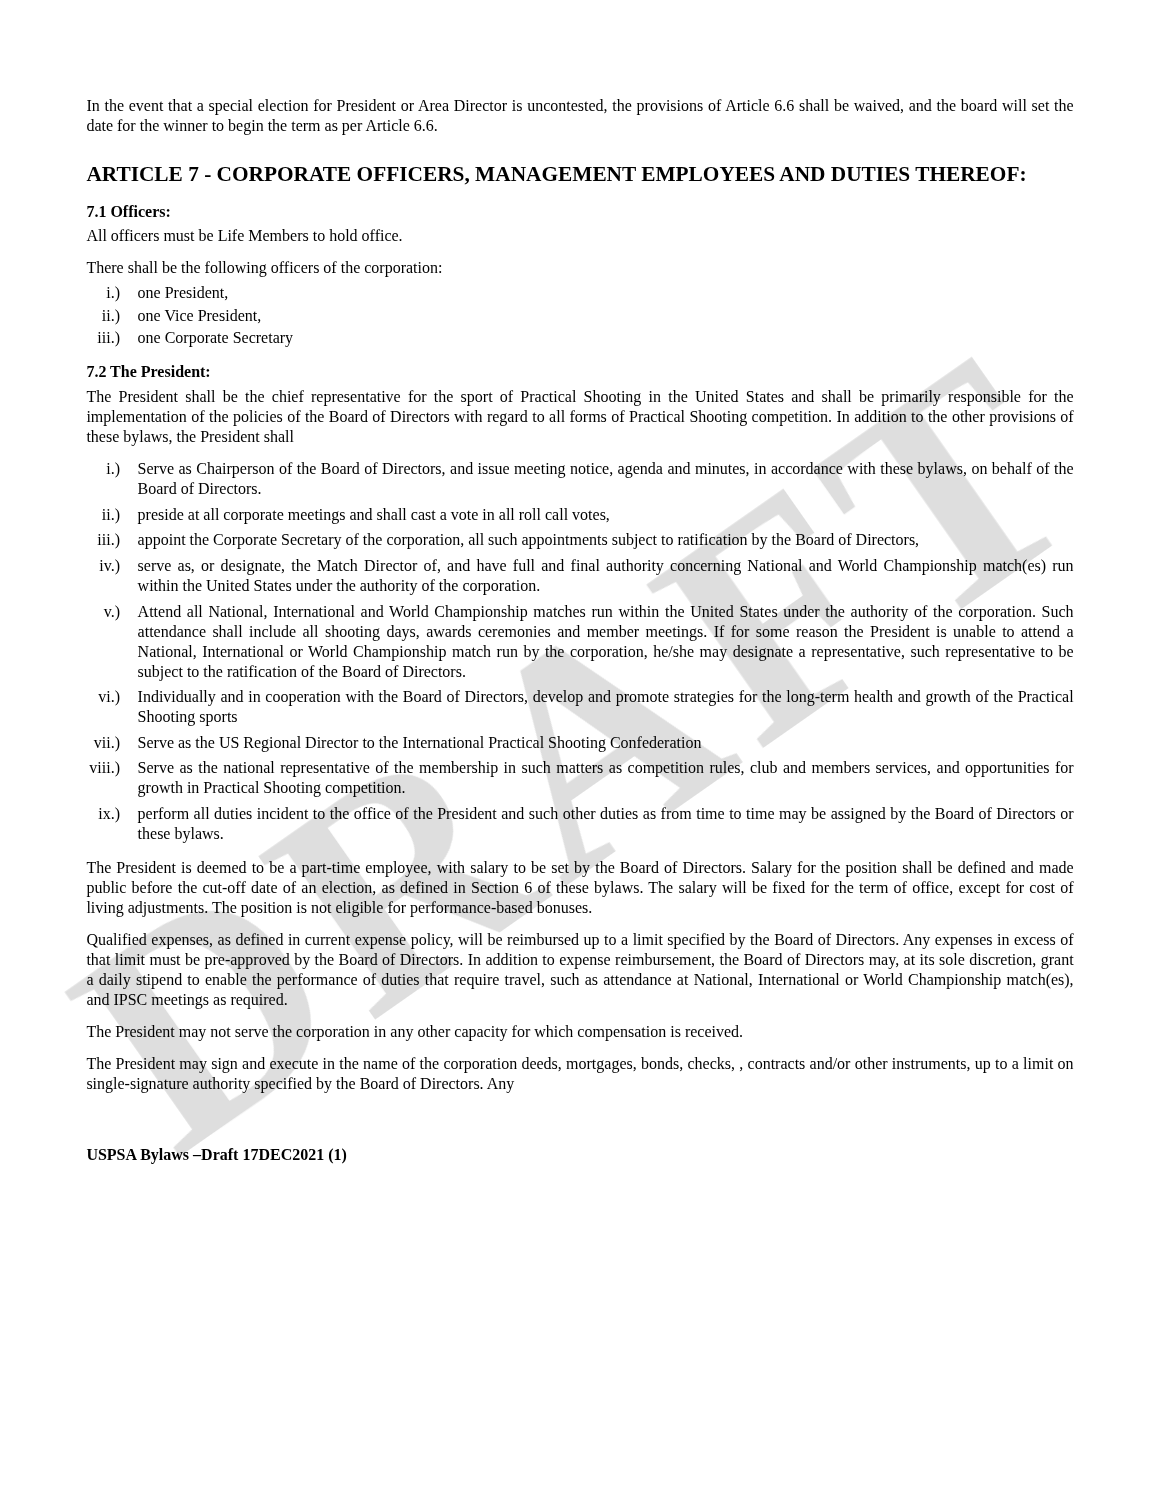DRAFT
In the event that a special election for President or Area Director is uncontested, the provisions of Article 6.6 shall be waived, and the board will set the date for the winner to begin the term as per Article 6.6.
ARTICLE 7 - CORPORATE OFFICERS, MANAGEMENT EMPLOYEES AND DUTIES THEREOF:
7.1 Officers:
All officers must be Life Members to hold office.
There shall be the following officers of the corporation:
i.) one President,
ii.) one Vice President,
iii.) one Corporate Secretary
7.2 The President:
The President shall be the chief representative for the sport of Practical Shooting in the United States and shall be primarily responsible for the implementation of the policies of the Board of Directors with regard to all forms of Practical Shooting competition. In addition to the other provisions of these bylaws, the President shall
i.) Serve as Chairperson of the Board of Directors, and issue meeting notice, agenda and minutes, in accordance with these bylaws, on behalf of the Board of Directors.
ii.) preside at all corporate meetings and shall cast a vote in all roll call votes,
iii.) appoint the Corporate Secretary of the corporation, all such appointments subject to ratification by the Board of Directors,
iv.) serve as, or designate, the Match Director of, and have full and final authority concerning National and World Championship match(es) run within the United States under the authority of the corporation.
v.) Attend all National, International and World Championship matches run within the United States under the authority of the corporation. Such attendance shall include all shooting days, awards ceremonies and member meetings. If for some reason the President is unable to attend a National, International or World Championship match run by the corporation, he/she may designate a representative, such representative to be subject to the ratification of the Board of Directors.
vi.) Individually and in cooperation with the Board of Directors, develop and promote strategies for the long-term health and growth of the Practical Shooting sports
vii.) Serve as the US Regional Director to the International Practical Shooting Confederation
viii.) Serve as the national representative of the membership in such matters as competition rules, club and members services, and opportunities for growth in Practical Shooting competition.
ix.) perform all duties incident to the office of the President and such other duties as from time to time may be assigned by the Board of Directors or these bylaws.
The President is deemed to be a part-time employee, with salary to be set by the Board of Directors. Salary for the position shall be defined and made public before the cut-off date of an election, as defined in Section 6 of these bylaws. The salary will be fixed for the term of office, except for cost of living adjustments. The position is not eligible for performance-based bonuses.
Qualified expenses, as defined in current expense policy, will be reimbursed up to a limit specified by the Board of Directors. Any expenses in excess of that limit must be pre-approved by the Board of Directors. In addition to expense reimbursement, the Board of Directors may, at its sole discretion, grant a daily stipend to enable the performance of duties that require travel, such as attendance at National, International or World Championship match(es), and IPSC meetings as required.
The President may not serve the corporation in any other capacity for which compensation is received.
The President may sign and execute in the name of the corporation deeds, mortgages, bonds, checks, , contracts and/or other instruments, up to a limit on single-signature authority specified by the Board of Directors. Any
USPSA Bylaws –Draft 17DEC2021 (1)